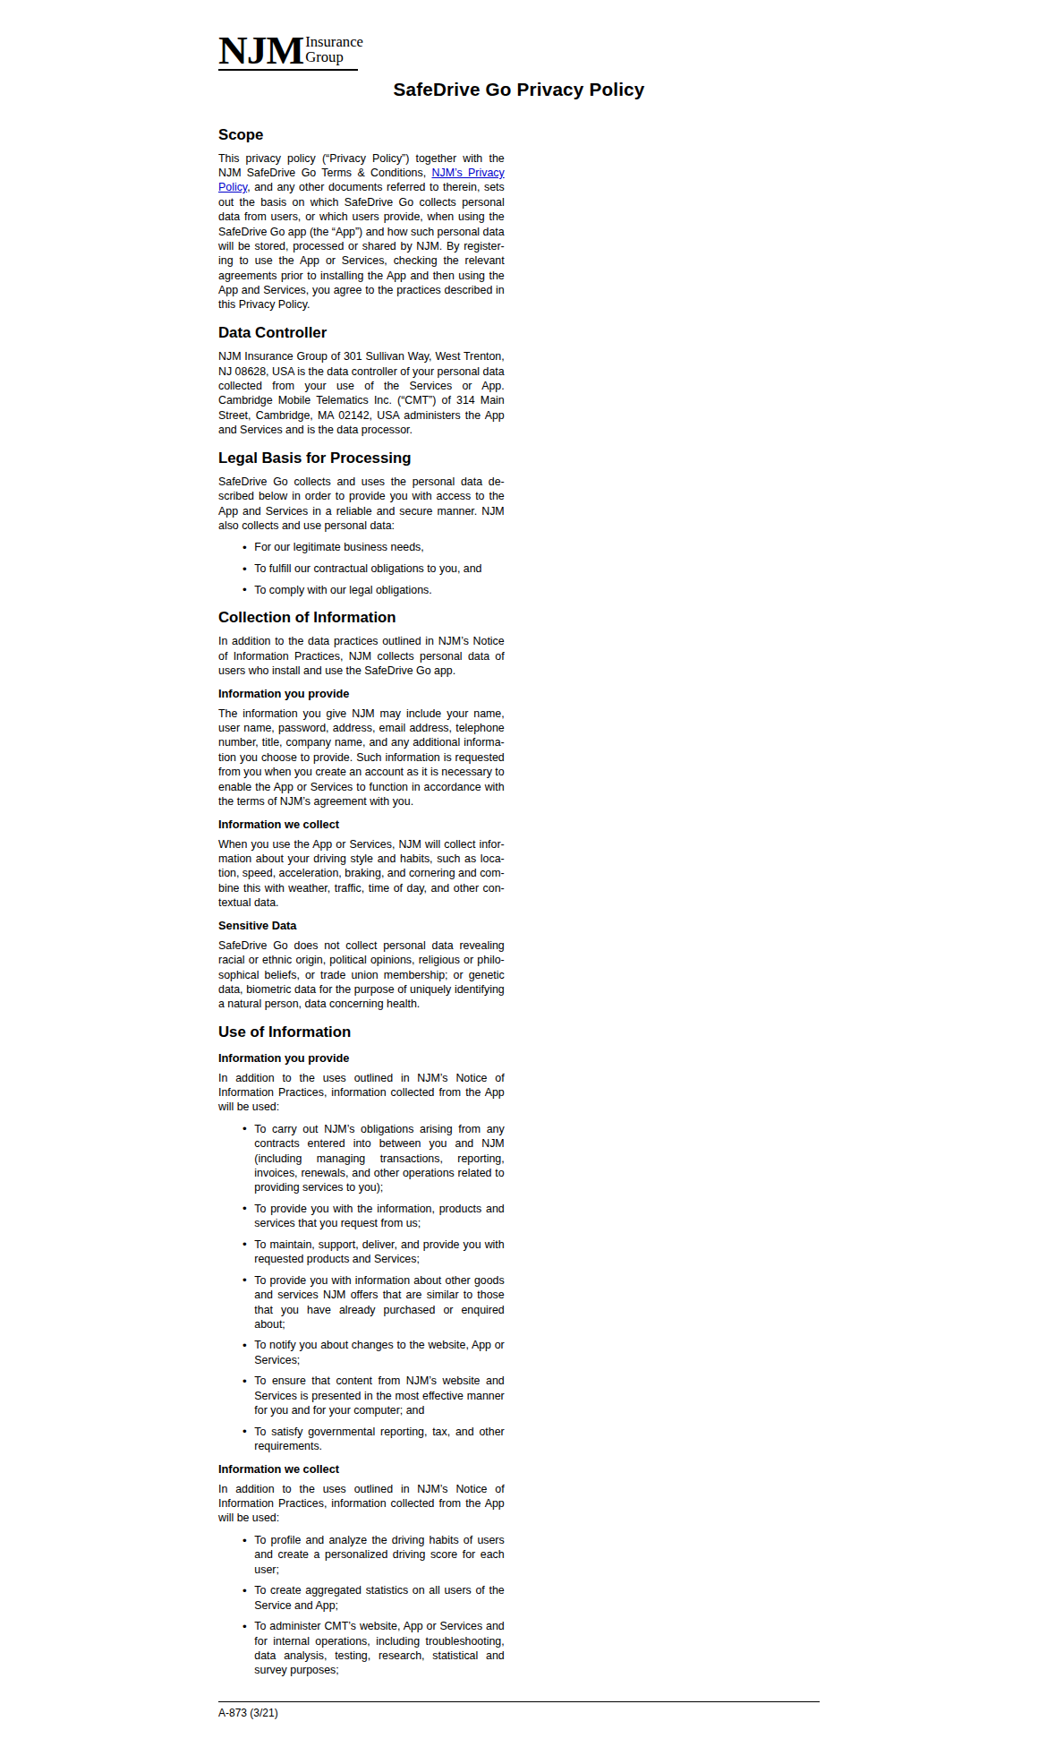NJM Insurance Group
SafeDrive Go Privacy Policy
Scope
This privacy policy (“Privacy Policy”) together with the NJM SafeDrive Go Terms & Conditions, NJM’s Privacy Policy, and any other documents referred to therein, sets out the basis on which SafeDrive Go collects personal data from users, or which users provide, when using the SafeDrive Go app (the “App”) and how such personal data will be stored, processed or shared by NJM. By registering to use the App or Services, checking the relevant agreements prior to installing the App and then using the App and Services, you agree to the practices described in this Privacy Policy.
Data Controller
NJM Insurance Group of 301 Sullivan Way, West Trenton, NJ 08628, USA is the data controller of your personal data collected from your use of the Services or App. Cambridge Mobile Telematics Inc. (“CMT”) of 314 Main Street, Cambridge, MA 02142, USA administers the App and Services and is the data processor.
Legal Basis for Processing
SafeDrive Go collects and uses the personal data described below in order to provide you with access to the App and Services in a reliable and secure manner. NJM also collects and use personal data:
For our legitimate business needs,
To fulfill our contractual obligations to you, and
To comply with our legal obligations.
Collection of Information
In addition to the data practices outlined in NJM’s Notice of Information Practices, NJM collects personal data of users who install and use the SafeDrive Go app.
Information you provide
The information you give NJM may include your name, user name, password, address, email address, telephone number, title, company name, and any additional information you choose to provide. Such information is requested from you when you create an account as it is necessary to enable the App or Services to function in accordance with the terms of NJM’s agreement with you.
Information we collect
When you use the App or Services, NJM will collect information about your driving style and habits, such as location, speed, acceleration, braking, and cornering and combine this with weather, traffic, time of day, and other contextual data.
Sensitive Data
SafeDrive Go does not collect personal data revealing racial or ethnic origin, political opinions, religious or philosophical beliefs, or trade union membership; or genetic data, biometric data for the purpose of uniquely identifying a natural person, data concerning health.
Use of Information
Information you provide
In addition to the uses outlined in NJM’s Notice of Information Practices, information collected from the App will be used:
To carry out NJM’s obligations arising from any contracts entered into between you and NJM (including managing transactions, reporting, invoices, renewals, and other operations related to providing services to you);
To provide you with the information, products and services that you request from us;
To maintain, support, deliver, and provide you with requested products and Services;
To provide you with information about other goods and services NJM offers that are similar to those that you have already purchased or enquired about;
To notify you about changes to the website, App or Services;
To ensure that content from NJM’s website and Services is presented in the most effective manner for you and for your computer; and
To satisfy governmental reporting, tax, and other requirements.
Information we collect
In addition to the uses outlined in NJM’s Notice of Information Practices, information collected from the App will be used:
To profile and analyze the driving habits of users and create a personalized driving score for each user;
To create aggregated statistics on all users of the Service and App;
To administer CMT’s website, App or Services and for internal operations, including troubleshooting, data analysis, testing, research, statistical and survey purposes;
A-873 (3/21)